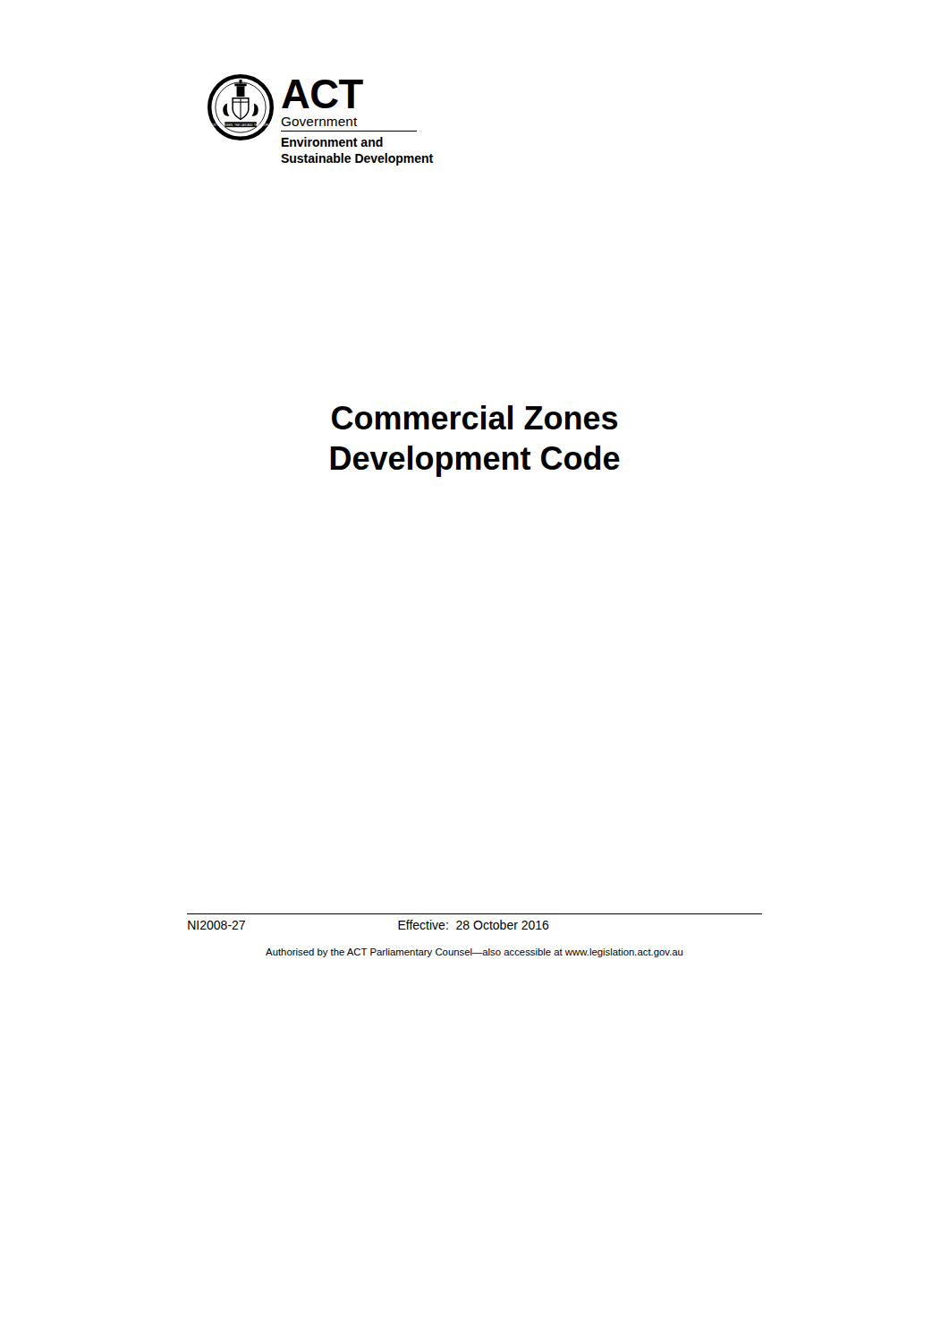FOR THE QUEEN, THE LAW AND THE PEOPLE
ACT
Government
Environment and
Sustainable Development
Commercial Zones
Development Code
NI2008-27
Effective: 28 October 2016
Authorised by the ACT Parliamentary Counsel—also accessible at www.legislation.act.gov.au